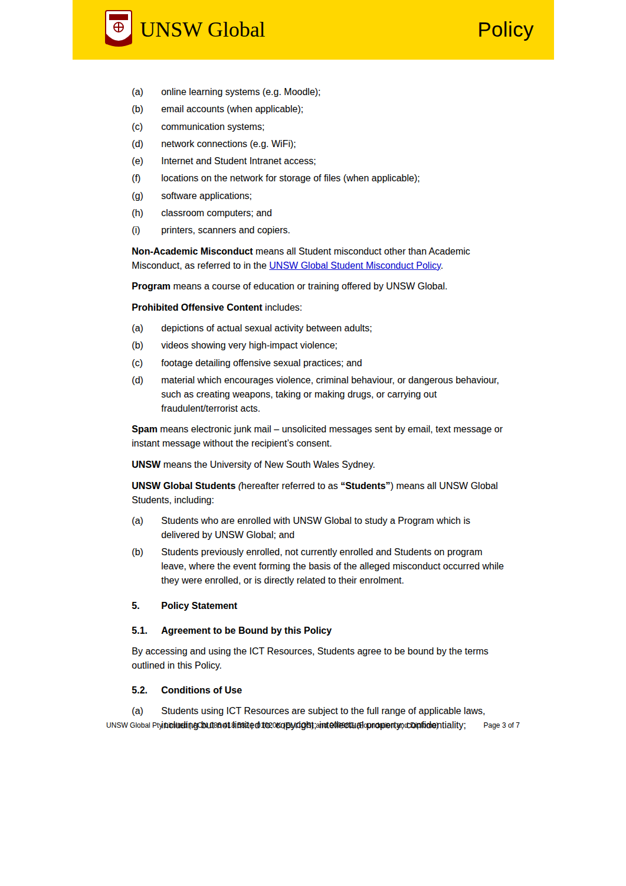UNSW Global
Policy
(a) online learning systems (e.g. Moodle);
(b) email accounts (when applicable);
(c) communication systems;
(d) network connections (e.g. WiFi);
(e) Internet and Student Intranet access;
(f) locations on the network for storage of files (when applicable);
(g) software applications;
(h) classroom computers; and
(i) printers, scanners and copiers.
Non-Academic Misconduct means all Student misconduct other than Academic Misconduct, as referred to in the UNSW Global Student Misconduct Policy.
Program means a course of education or training offered by UNSW Global.
Prohibited Offensive Content includes:
(a) depictions of actual sexual activity between adults;
(b) videos showing very high-impact violence;
(c) footage detailing offensive sexual practices; and
(d) material which encourages violence, criminal behaviour, or dangerous behaviour, such as creating weapons, taking or making drugs, or carrying out fraudulent/terrorist acts.
Spam means electronic junk mail – unsolicited messages sent by email, text message or instant message without the recipient’s consent.
UNSW means the University of New South Wales Sydney.
UNSW Global Students (hereafter referred to as “Students”) means all UNSW Global Students, including:
(a) Students who are enrolled with UNSW Global to study a Program which is delivered by UNSW Global; and
(b) Students previously enrolled, not currently enrolled and Students on program leave, where the event forming the basis of the alleged misconduct occurred while they were enrolled, or is directly related to their enrolment.
5. Policy Statement
5.1. Agreement to be Bound by this Policy
By accessing and using the ICT Resources, Students agree to be bound by the terms outlined in this Policy.
5.2. Conditions of Use
(a) Students using ICT Resources are subject to the full range of applicable laws, including but not limited to: copyright; intellectual property; confidentiality;
UNSW Global Pty Limited | ACN 086 418 582 | 01020K (ELICOS) and 00098G (Foundation and Diploma)
Page 3 of 7